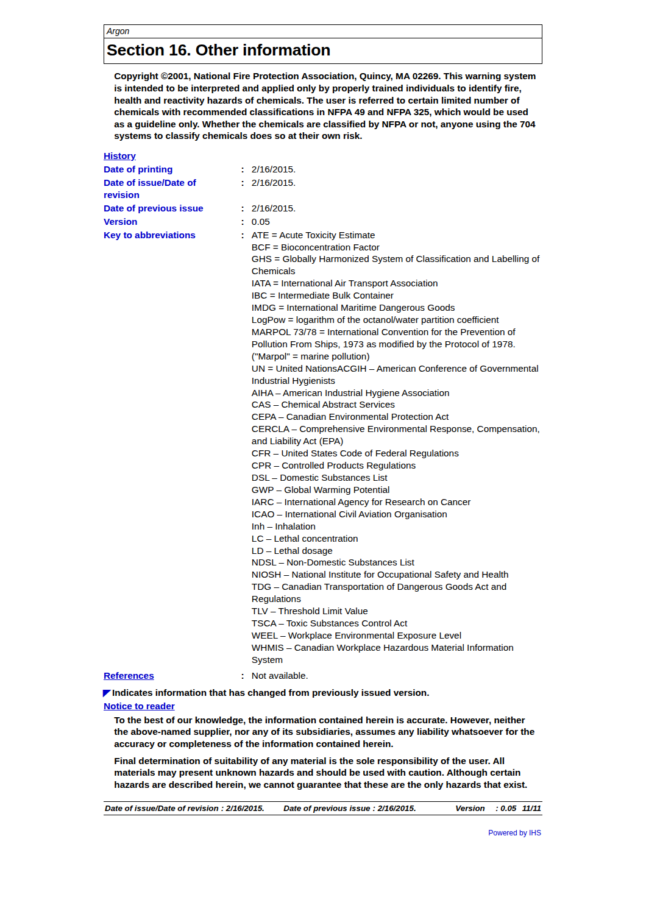Argon
Section 16. Other information
Copyright ©2001, National Fire Protection Association, Quincy, MA 02269. This warning system is intended to be interpreted and applied only by properly trained individuals to identify fire, health and reactivity hazards of chemicals. The user is referred to certain limited number of chemicals with recommended classifications in NFPA 49 and NFPA 325, which would be used as a guideline only. Whether the chemicals are classified by NFPA or not, anyone using the 704 systems to classify chemicals does so at their own risk.
History
| Date of printing | : | 2/16/2015. |
| Date of issue/Date of revision | : | 2/16/2015. |
| Date of previous issue | : | 2/16/2015. |
| Version | : | 0.05 |
| Key to abbreviations | : | ATE = Acute Toxicity Estimate BCF = Bioconcentration Factor GHS = Globally Harmonized System of Classification and Labelling of Chemicals IATA = International Air Transport Association IBC = Intermediate Bulk Container IMDG = International Maritime Dangerous Goods LogPow = logarithm of the octanol/water partition coefficient MARPOL 73/78 = International Convention for the Prevention of Pollution From Ships, 1973 as modified by the Protocol of 1978. ("Marpol" = marine pollution) UN = United NationsACGIH – American Conference of Governmental Industrial Hygienists AIHA – American Industrial Hygiene Association CAS – Chemical Abstract Services CEPA – Canadian Environmental Protection Act CERCLA – Comprehensive Environmental Response, Compensation, and Liability Act (EPA) CFR – United States Code of Federal Regulations CPR – Controlled Products Regulations DSL – Domestic Substances List GWP – Global Warming Potential IARC – International Agency for Research on Cancer ICAO – International Civil Aviation Organisation Inh – Inhalation LC – Lethal concentration LD – Lethal dosage NDSL – Non-Domestic Substances List NIOSH – National Institute for Occupational Safety and Health TDG – Canadian Transportation of Dangerous Goods Act and Regulations TLV – Threshold Limit Value TSCA – Toxic Substances Control Act WEEL – Workplace Environmental Exposure Level WHMIS – Canadian Workplace Hazardous Material Information System |
| References | : | Not available. |
◤Indicates information that has changed from previously issued version.
Notice to reader
To the best of our knowledge, the information contained herein is accurate. However, neither the above-named supplier, nor any of its subsidiaries, assumes any liability whatsoever for the accuracy or completeness of the information contained herein.
Final determination of suitability of any material is the sole responsibility of the user. All materials may present unknown hazards and should be used with caution. Although certain hazards are described herein, we cannot guarantee that these are the only hazards that exist.
| Date of issue/Date of revision | : 2/16/2015. | Date of previous issue | : 2/16/2015. | Version | : 0.05 | 11/11 |
Powered by IHS